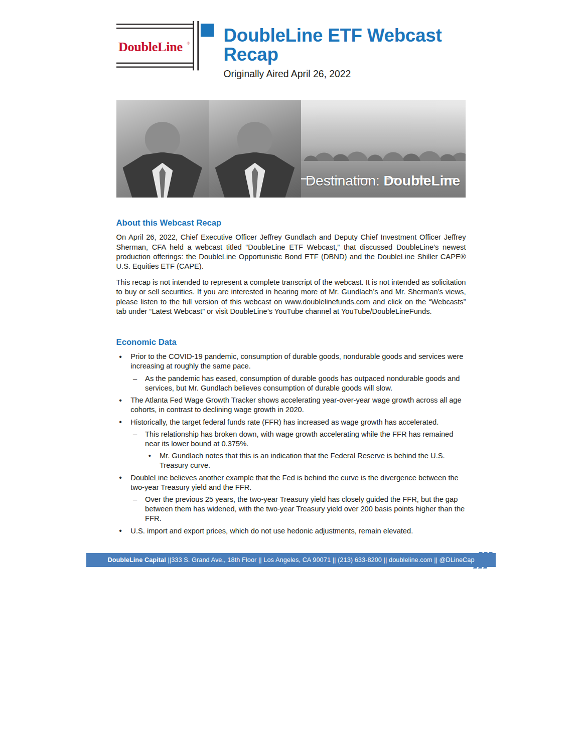DoubleLine ®
DoubleLine ETF Webcast Recap
Originally Aired April 26, 2022
Destination: DoubleLine
About this Webcast Recap
On April 26, 2022, Chief Executive Officer Jeffrey Gundlach and Deputy Chief Investment Officer Jeffrey Sherman, CFA held a webcast titled “DoubleLine ETF Webcast,” that discussed DoubleLine’s newest production offerings: the DoubleLine Opportunistic Bond ETF (DBND) and the DoubleLine Shiller CAPE® U.S. Equities ETF (CAPE).
This recap is not intended to represent a complete transcript of the webcast. It is not intended as solicitation to buy or sell securities. If you are interested in hearing more of Mr. Gundlach’s and Mr. Sherman’s views, please listen to the full version of this webcast on www.doublelinefunds.com and click on the “Webcasts” tab under “Latest Webcast” or visit DoubleLine’s YouTube channel at YouTube/DoubleLineFunds.
Economic Data
Prior to the COVID-19 pandemic, consumption of durable goods, nondurable goods and services were increasing at roughly the same pace.
As the pandemic has eased, consumption of durable goods has outpaced nondurable goods and services, but Mr. Gundlach believes consumption of durable goods will slow.
The Atlanta Fed Wage Growth Tracker shows accelerating year-over-year wage growth across all age cohorts, in contrast to declining wage growth in 2020.
Historically, the target federal funds rate (FFR) has increased as wage growth has accelerated.
This relationship has broken down, with wage growth accelerating while the FFR has remained near its lower bound at 0.375%.
Mr. Gundlach notes that this is an indication that the Federal Reserve is behind the U.S. Treasury curve.
DoubleLine believes another example that the Fed is behind the curve is the divergence between the two-year Treasury yield and the FFR.
Over the previous 25 years, the two-year Treasury yield has closely guided the FFR, but the gap between them has widened, with the two-year Treasury yield over 200 basis points higher than the FFR.
U.S. import and export prices, which do not use hedonic adjustments, remain elevated.
DoubleLine Capital ||333 S. Grand Ave., 18th Floor || Los Angeles, CA 90071 || (213) 633-8200 || doubleline.com || @DLineCap